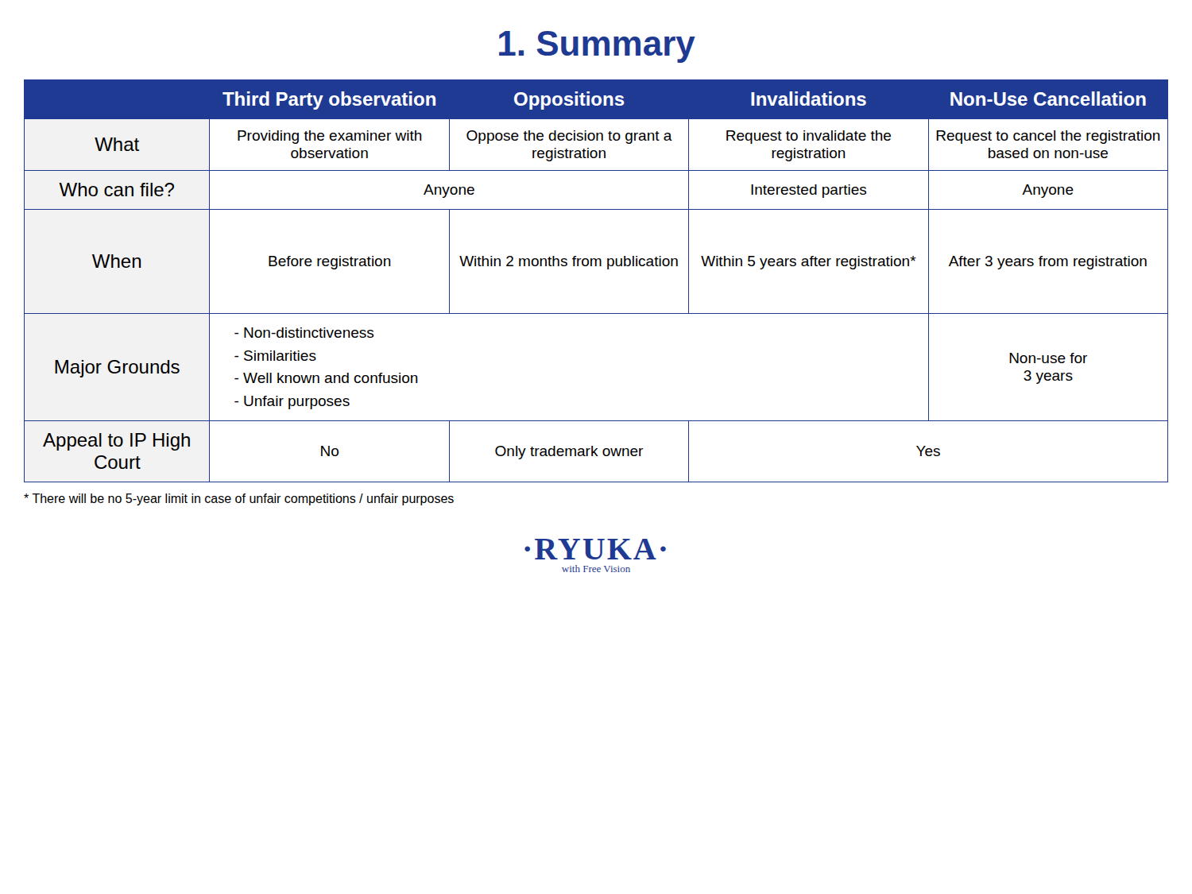1. Summary
| | Third Party observation | Oppositions | Invalidations | Non-Use Cancellation |
| --- | --- | --- | --- | --- |
| What | Providing the examiner with observation | Oppose the decision to grant a registration | Request to invalidate the registration | Request to cancel the registration based on non-use |
| Who can file? | Anyone | Interested parties | Anyone |
| When | Before registration | Within 2 months from publication | Within 5 years after registration* | After 3 years from registration |
| Major Grounds | - Non-distinctiveness - Similarities - Well known and confusion - Unfair purposes | Non-use for 3 years |
| Appeal to IP High Court | No | Only trademark owner | Yes |
* There will be no 5-year limit in case of unfair competitions / unfair purposes
·RYUKA·
with Free Vision